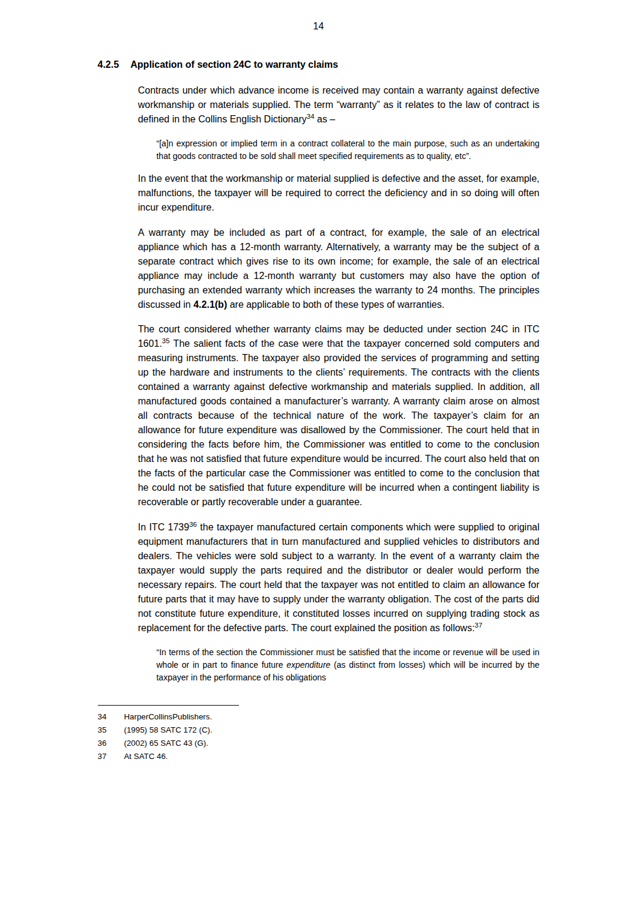14
4.2.5 Application of section 24C to warranty claims
Contracts under which advance income is received may contain a warranty against defective workmanship or materials supplied. The term “warranty” as it relates to the law of contract is defined in the Collins English Dictionary34 as –
“[a]n expression or implied term in a contract collateral to the main purpose, such as an undertaking that goods contracted to be sold shall meet specified requirements as to quality, etc”.
In the event that the workmanship or material supplied is defective and the asset, for example, malfunctions, the taxpayer will be required to correct the deficiency and in so doing will often incur expenditure.
A warranty may be included as part of a contract, for example, the sale of an electrical appliance which has a 12-month warranty. Alternatively, a warranty may be the subject of a separate contract which gives rise to its own income; for example, the sale of an electrical appliance may include a 12-month warranty but customers may also have the option of purchasing an extended warranty which increases the warranty to 24 months. The principles discussed in 4.2.1(b) are applicable to both of these types of warranties.
The court considered whether warranty claims may be deducted under section 24C in ITC 1601.35 The salient facts of the case were that the taxpayer concerned sold computers and measuring instruments. The taxpayer also provided the services of programming and setting up the hardware and instruments to the clients’ requirements. The contracts with the clients contained a warranty against defective workmanship and materials supplied. In addition, all manufactured goods contained a manufacturer’s warranty. A warranty claim arose on almost all contracts because of the technical nature of the work. The taxpayer’s claim for an allowance for future expenditure was disallowed by the Commissioner. The court held that in considering the facts before him, the Commissioner was entitled to come to the conclusion that he was not satisfied that future expenditure would be incurred. The court also held that on the facts of the particular case the Commissioner was entitled to come to the conclusion that he could not be satisfied that future expenditure will be incurred when a contingent liability is recoverable or partly recoverable under a guarantee.
In ITC 173936 the taxpayer manufactured certain components which were supplied to original equipment manufacturers that in turn manufactured and supplied vehicles to distributors and dealers. The vehicles were sold subject to a warranty. In the event of a warranty claim the taxpayer would supply the parts required and the distributor or dealer would perform the necessary repairs. The court held that the taxpayer was not entitled to claim an allowance for future parts that it may have to supply under the warranty obligation. The cost of the parts did not constitute future expenditure, it constituted losses incurred on supplying trading stock as replacement for the defective parts. The court explained the position as follows:37
“In terms of the section the Commissioner must be satisfied that the income or revenue will be used in whole or in part to finance future expenditure (as distinct from losses) which will be incurred by the taxpayer in the performance of his obligations
34 HarperCollinsPublishers.
35(1995) 58 SATC 172 (C).
36(2002) 65 SATC 43 (G).
37 At SATC 46.